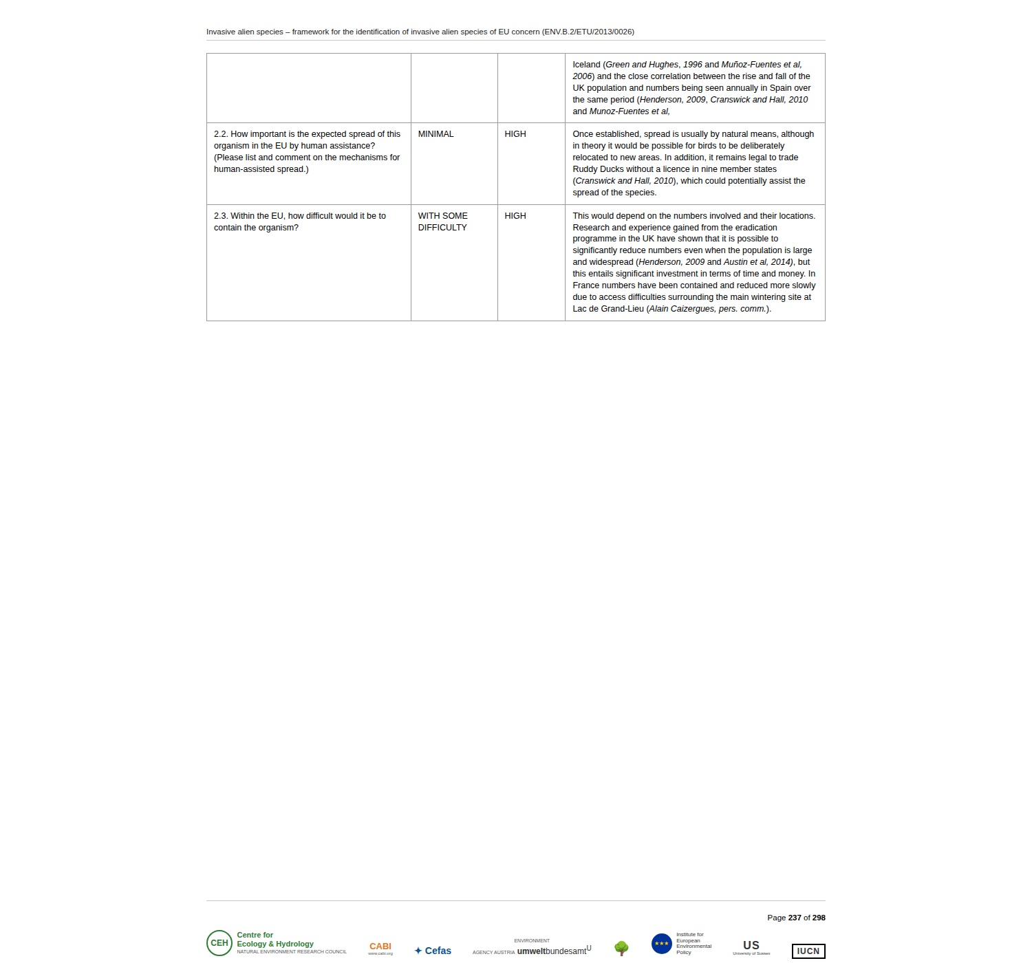Invasive alien species – framework for the identification of invasive alien species of EU concern (ENV.B.2/ETU/2013/0026)
| | | | Iceland ( Green and Hughes , 1996 and Muñoz-Fuentes et al, 2006 ) and the close correlation between the rise and fall of the UK population and numbers being seen annually in Spain over the same period ( Henderson, 2009 , Cranswick and Hall, 2010 and Munoz-Fuentes et al, |
| 2.2. How important is the expected spread of this organism in the EU by human assistance? (Please list and comment on the mechanisms for human-assisted spread.) | MINIMAL | HIGH | Once established, spread is usually by natural means, although in theory it would be possible for birds to be deliberately relocated to new areas. In addition, it remains legal to trade Ruddy Ducks without a licence in nine member states ( Cranswick and Hall, 2010 ), which could potentially assist the spread of the species. |
| 2.3. Within the EU, how difficult would it be to contain the organism? | WITH SOME DIFFICULTY | HIGH | This would depend on the numbers involved and their locations. Research and experience gained from the eradication programme in the UK have shown that it is possible to significantly reduce numbers even when the population is large and widespread ( Henderson, 2009 and Austin et al, 2014) , but this entails significant investment in terms of time and money. In France numbers have been contained and reduced more slowly due to access difficulties surrounding the main wintering site at Lac de Grand-Lieu ( Alain Caizergues, pers. comm. ). |
Page 237 of 298
CEH Centre for
Ecology & Hydrology
NATURAL ENVIRONMENT RESEARCH COUNCIL
CABI www.cabi.org
✦ Cefas
ENVIRONMENT
AGENCY AUSTRIA umweltbundesamtU
🌳
★★★ Institute for
European
Environmental
Policy
US University of Sussex
IUCN